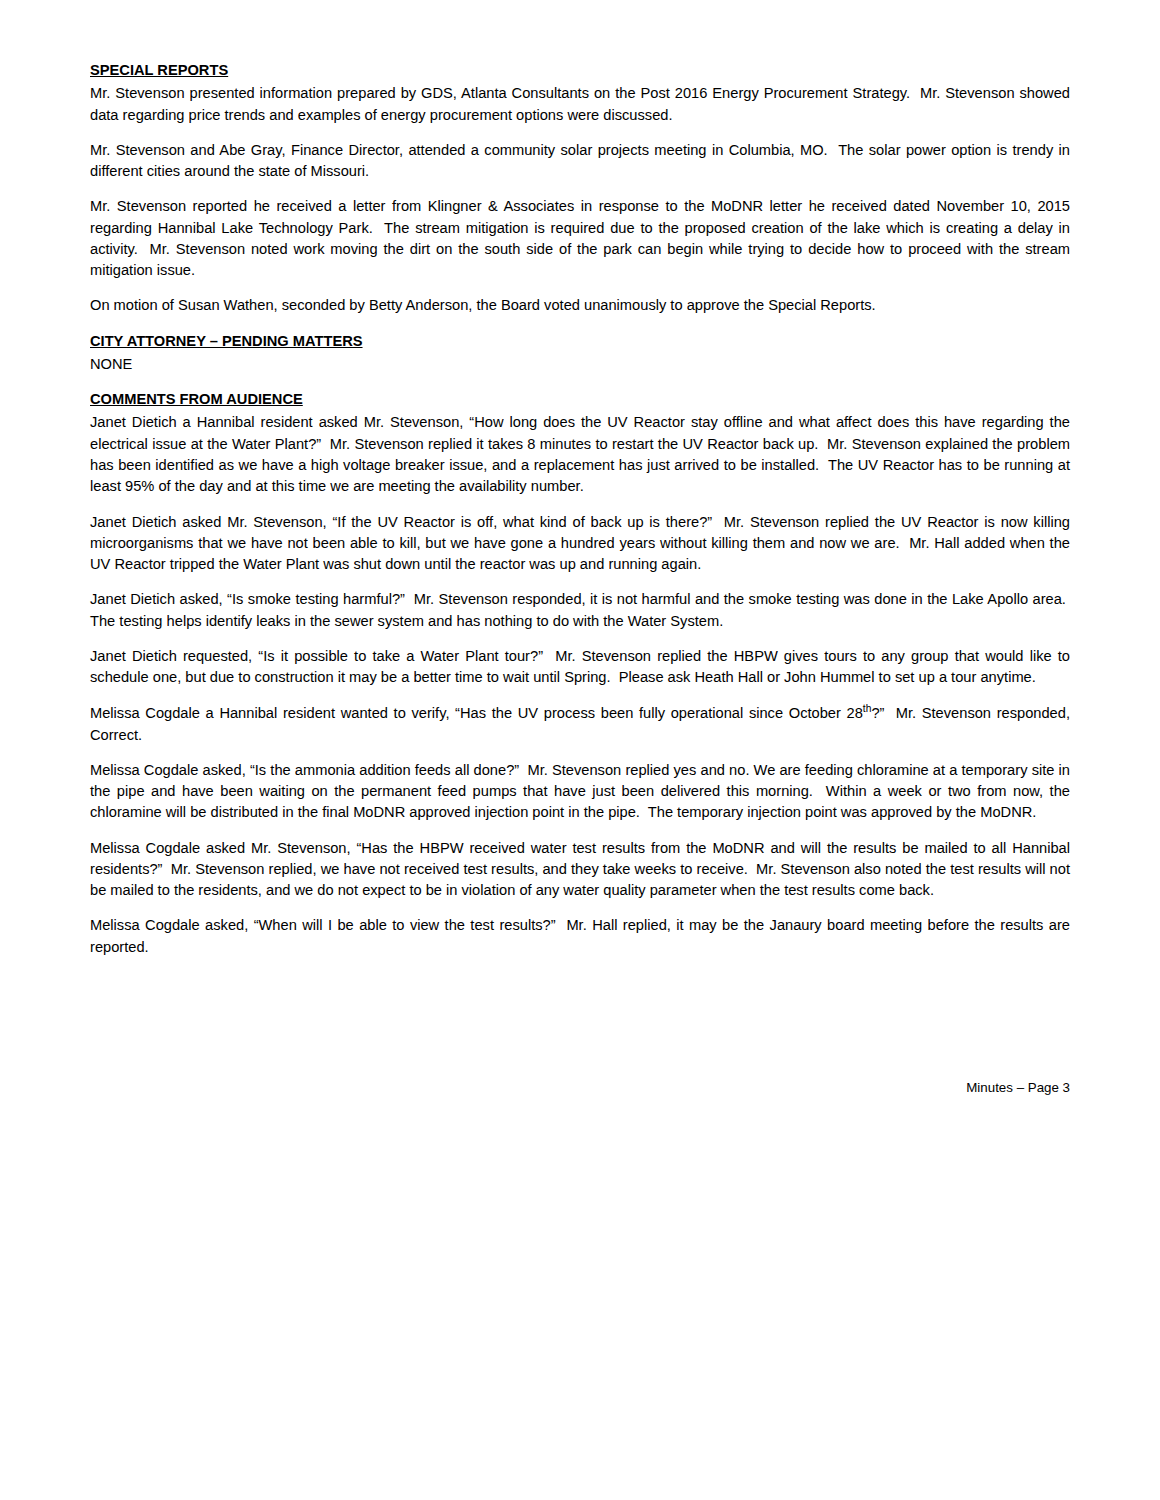SPECIAL REPORTS
Mr. Stevenson presented information prepared by GDS, Atlanta Consultants on the Post 2016 Energy Procurement Strategy. Mr. Stevenson showed data regarding price trends and examples of energy procurement options were discussed.
Mr. Stevenson and Abe Gray, Finance Director, attended a community solar projects meeting in Columbia, MO. The solar power option is trendy in different cities around the state of Missouri.
Mr. Stevenson reported he received a letter from Klingner & Associates in response to the MoDNR letter he received dated November 10, 2015 regarding Hannibal Lake Technology Park. The stream mitigation is required due to the proposed creation of the lake which is creating a delay in activity. Mr. Stevenson noted work moving the dirt on the south side of the park can begin while trying to decide how to proceed with the stream mitigation issue.
On motion of Susan Wathen, seconded by Betty Anderson, the Board voted unanimously to approve the Special Reports.
CITY ATTORNEY – PENDING MATTERS
NONE
COMMENTS FROM AUDIENCE
Janet Dietich a Hannibal resident asked Mr. Stevenson, “How long does the UV Reactor stay offline and what affect does this have regarding the electrical issue at the Water Plant?” Mr. Stevenson replied it takes 8 minutes to restart the UV Reactor back up. Mr. Stevenson explained the problem has been identified as we have a high voltage breaker issue, and a replacement has just arrived to be installed. The UV Reactor has to be running at least 95% of the day and at this time we are meeting the availability number.
Janet Dietich asked Mr. Stevenson, “If the UV Reactor is off, what kind of back up is there?” Mr. Stevenson replied the UV Reactor is now killing microorganisms that we have not been able to kill, but we have gone a hundred years without killing them and now we are. Mr. Hall added when the UV Reactor tripped the Water Plant was shut down until the reactor was up and running again.
Janet Dietich asked, “Is smoke testing harmful?” Mr. Stevenson responded, it is not harmful and the smoke testing was done in the Lake Apollo area. The testing helps identify leaks in the sewer system and has nothing to do with the Water System.
Janet Dietich requested, “Is it possible to take a Water Plant tour?” Mr. Stevenson replied the HBPW gives tours to any group that would like to schedule one, but due to construction it may be a better time to wait until Spring. Please ask Heath Hall or John Hummel to set up a tour anytime.
Melissa Cogdale a Hannibal resident wanted to verify, “Has the UV process been fully operational since October 28th?” Mr. Stevenson responded, Correct.
Melissa Cogdale asked, “Is the ammonia addition feeds all done?” Mr. Stevenson replied yes and no. We are feeding chloramine at a temporary site in the pipe and have been waiting on the permanent feed pumps that have just been delivered this morning. Within a week or two from now, the chloramine will be distributed in the final MoDNR approved injection point in the pipe. The temporary injection point was approved by the MoDNR.
Melissa Cogdale asked Mr. Stevenson, “Has the HBPW received water test results from the MoDNR and will the results be mailed to all Hannibal residents?” Mr. Stevenson replied, we have not received test results, and they take weeks to receive. Mr. Stevenson also noted the test results will not be mailed to the residents, and we do not expect to be in violation of any water quality parameter when the test results come back.
Melissa Cogdale asked, “When will I be able to view the test results?” Mr. Hall replied, it may be the Janaury board meeting before the results are reported.
Minutes – Page 3